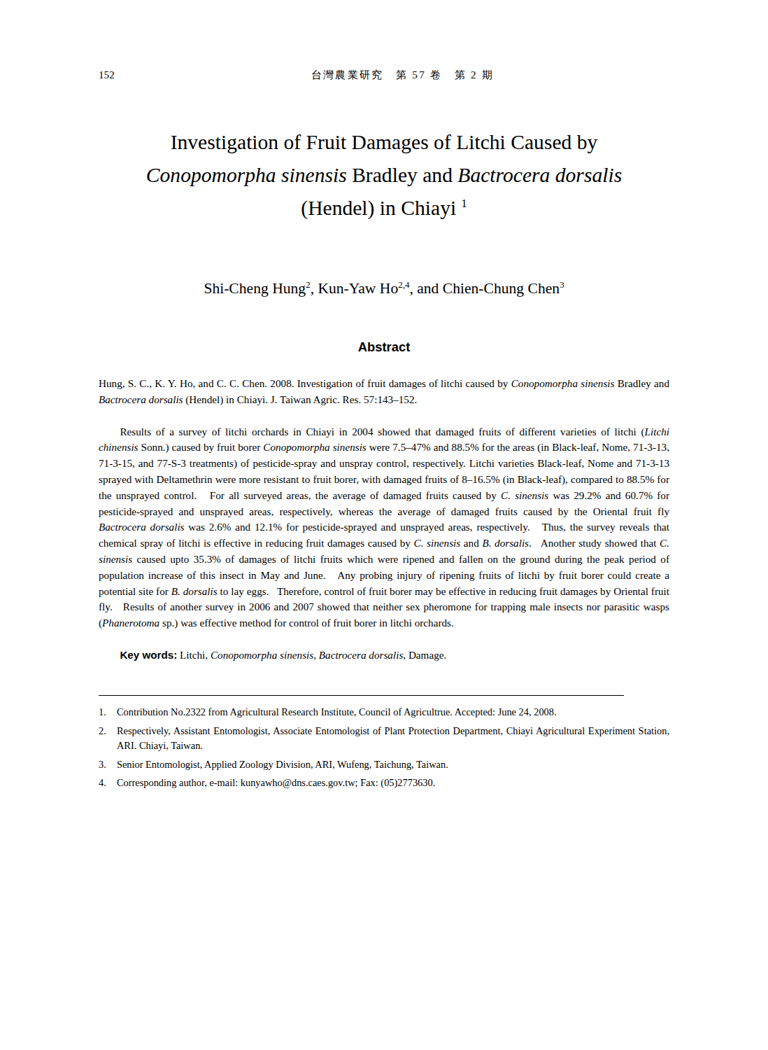152 台灣農業研究　第 57 卷　第 2 期
Investigation of Fruit Damages of Litchi Caused by
Conopomorpha sinensis Bradley and Bactrocera dorsalis
(Hendel) in Chiayi 1
Shi-Cheng Hung2, Kun-Yaw Ho2,4, and Chien-Chung Chen3
Abstract
Hung, S. C., K. Y. Ho, and C. C. Chen. 2008. Investigation of fruit damages of litchi caused by Conopomorpha sinensis Bradley and Bactrocera dorsalis (Hendel) in Chiayi. J. Taiwan Agric. Res. 57:143–152.
Results of a survey of litchi orchards in Chiayi in 2004 showed that damaged fruits of different varieties of litchi (Litchi chinensis Sonn.) caused by fruit borer Conopomorpha sinensis were 7.5–47% and 88.5% for the areas (in Black-leaf, Nome, 71-3-13, 71-3-15, and 77-S-3 treatments) of pesticide-spray and unspray control, respectively. Litchi varieties Black-leaf, Nome and 71-3-13 sprayed with Deltamethrin were more resistant to fruit borer, with damaged fruits of 8–16.5% (in Black-leaf), compared to 88.5% for the unsprayed control. For all surveyed areas, the average of damaged fruits caused by C. sinensis was 29.2% and 60.7% for pesticide-sprayed and unsprayed areas, respectively, whereas the average of damaged fruits caused by the Oriental fruit fly Bactrocera dorsalis was 2.6% and 12.1% for pesticide-sprayed and unsprayed areas, respectively. Thus, the survey reveals that chemical spray of litchi is effective in reducing fruit damages caused by C. sinensis and B. dorsalis. Another study showed that C. sinensis caused upto 35.3% of damages of litchi fruits which were ripened and fallen on the ground during the peak period of population increase of this insect in May and June. Any probing injury of ripening fruits of litchi by fruit borer could create a potential site for B. dorsalis to lay eggs. Therefore, control of fruit borer may be effective in reducing fruit damages by Oriental fruit fly. Results of another survey in 2006 and 2007 showed that neither sex pheromone for trapping male insects nor parasitic wasps (Phanerotoma sp.) was effective method for control of fruit borer in litchi orchards.
Key words: Litchi, Conopomorpha sinensis, Bactrocera dorsalis, Damage.
Contribution No.2322 from Agricultural Research Institute, Council of Agricultrue. Accepted: June 24, 2008.
Respectively, Assistant Entomologist, Associate Entomologist of Plant Protection Department, Chiayi Agricultural Experiment Station, ARI. Chiayi, Taiwan.
Senior Entomologist, Applied Zoology Division, ARI, Wufeng, Taichung, Taiwan.
Corresponding author, e-mail: kunyawho@dns.caes.gov.tw; Fax: (05)2773630.